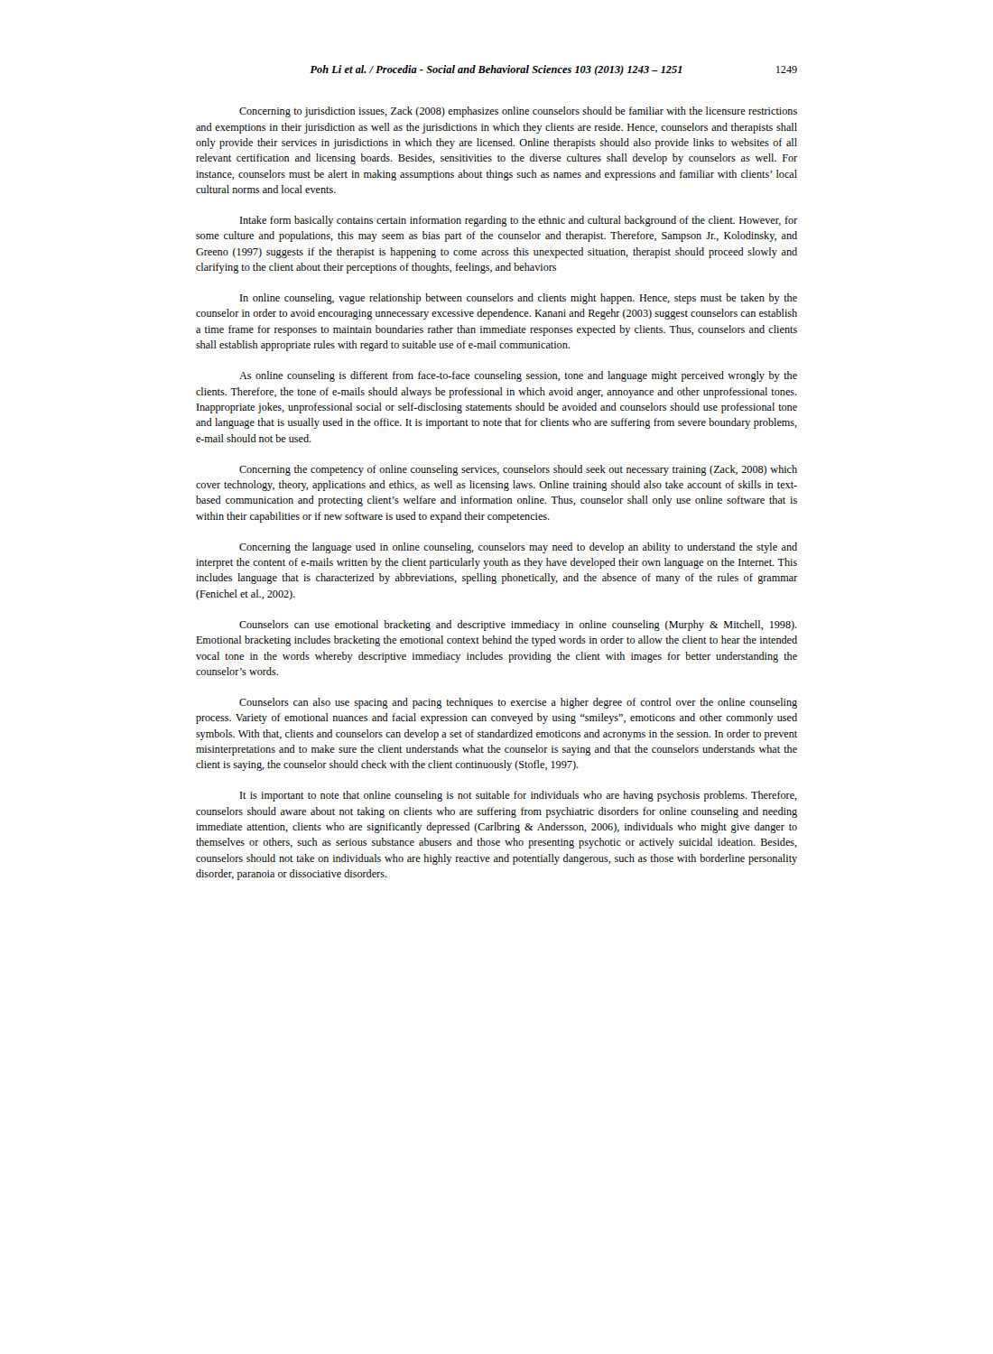Poh Li et al. / Procedia - Social and Behavioral Sciences 103 (2013) 1243 – 1251 1249
Concerning to jurisdiction issues, Zack (2008) emphasizes online counselors should be familiar with the licensure restrictions and exemptions in their jurisdiction as well as the jurisdictions in which they clients are reside. Hence, counselors and therapists shall only provide their services in jurisdictions in which they are licensed. Online therapists should also provide links to websites of all relevant certification and licensing boards. Besides, sensitivities to the diverse cultures shall develop by counselors as well. For instance, counselors must be alert in making assumptions about things such as names and expressions and familiar with clients’ local cultural norms and local events.
Intake form basically contains certain information regarding to the ethnic and cultural background of the client. However, for some culture and populations, this may seem as bias part of the counselor and therapist. Therefore, Sampson Jr., Kolodinsky, and Greeno (1997) suggests if the therapist is happening to come across this unexpected situation, therapist should proceed slowly and clarifying to the client about their perceptions of thoughts, feelings, and behaviors
In online counseling, vague relationship between counselors and clients might happen. Hence, steps must be taken by the counselor in order to avoid encouraging unnecessary excessive dependence. Kanani and Regehr (2003) suggest counselors can establish a time frame for responses to maintain boundaries rather than immediate responses expected by clients. Thus, counselors and clients shall establish appropriate rules with regard to suitable use of e-mail communication.
As online counseling is different from face-to-face counseling session, tone and language might perceived wrongly by the clients. Therefore, the tone of e-mails should always be professional in which avoid anger, annoyance and other unprofessional tones. Inappropriate jokes, unprofessional social or self-disclosing statements should be avoided and counselors should use professional tone and language that is usually used in the office. It is important to note that for clients who are suffering from severe boundary problems, e-mail should not be used.
Concerning the competency of online counseling services, counselors should seek out necessary training (Zack, 2008) which cover technology, theory, applications and ethics, as well as licensing laws. Online training should also take account of skills in text-based communication and protecting client’s welfare and information online. Thus, counselor shall only use online software that is within their capabilities or if new software is used to expand their competencies.
Concerning the language used in online counseling, counselors may need to develop an ability to understand the style and interpret the content of e-mails written by the client particularly youth as they have developed their own language on the Internet. This includes language that is characterized by abbreviations, spelling phonetically, and the absence of many of the rules of grammar (Fenichel et al., 2002).
Counselors can use emotional bracketing and descriptive immediacy in online counseling (Murphy & Mitchell, 1998). Emotional bracketing includes bracketing the emotional context behind the typed words in order to allow the client to hear the intended vocal tone in the words whereby descriptive immediacy includes providing the client with images for better understanding the counselor’s words.
Counselors can also use spacing and pacing techniques to exercise a higher degree of control over the online counseling process. Variety of emotional nuances and facial expression can conveyed by using “smileys”, emoticons and other commonly used symbols. With that, clients and counselors can develop a set of standardized emoticons and acronyms in the session. In order to prevent misinterpretations and to make sure the client understands what the counselor is saying and that the counselors understands what the client is saying, the counselor should check with the client continuously (Stofle, 1997).
It is important to note that online counseling is not suitable for individuals who are having psychosis problems. Therefore, counselors should aware about not taking on clients who are suffering from psychiatric disorders for online counseling and needing immediate attention, clients who are significantly depressed (Carlbring & Andersson, 2006), individuals who might give danger to themselves or others, such as serious substance abusers and those who presenting psychotic or actively suicidal ideation. Besides, counselors should not take on individuals who are highly reactive and potentially dangerous, such as those with borderline personality disorder, paranoia or dissociative disorders.